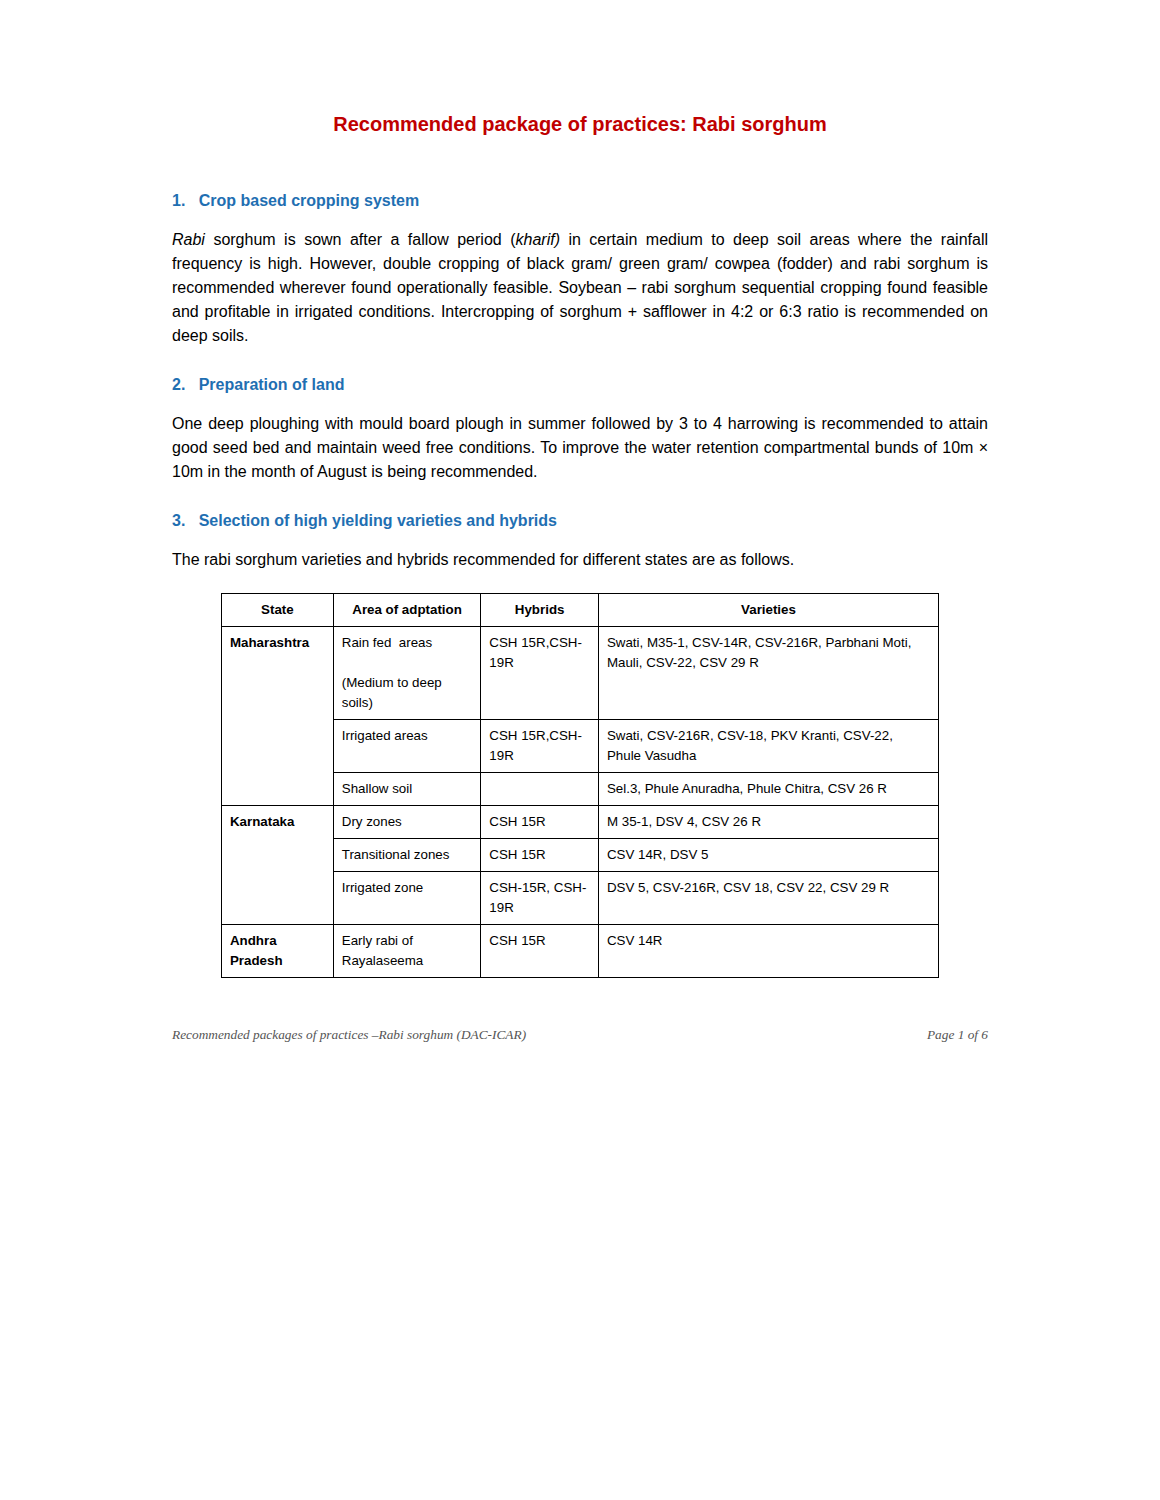Recommended package of practices: Rabi sorghum
Crop based cropping system
Rabi sorghum is sown after a fallow period (kharif) in certain medium to deep soil areas where the rainfall frequency is high. However, double cropping of black gram/ green gram/ cowpea (fodder) and rabi sorghum is recommended wherever found operationally feasible. Soybean – rabi sorghum sequential cropping found feasible and profitable in irrigated conditions. Intercropping of sorghum + safflower in 4:2 or 6:3 ratio is recommended on deep soils.
Preparation of land
One deep ploughing with mould board plough in summer followed by 3 to 4 harrowing is recommended to attain good seed bed and maintain weed free conditions. To improve the water retention compartmental bunds of 10m × 10m in the month of August is being recommended.
Selection of high yielding varieties and hybrids
The rabi sorghum varieties and hybrids recommended for different states are as follows.
| State | Area of adptation | Hybrids | Varieties |
| --- | --- | --- | --- |
| Maharashtra | Rain fed areas (Medium to deep soils) | CSH 15R,CSH-19R | Swati, M35-1, CSV-14R, CSV-216R, Parbhani Moti, Mauli, CSV-22, CSV 29 R |
| Irrigated areas | CSH 15R,CSH-19R | Swati, CSV-216R, CSV-18, PKV Kranti, CSV-22, Phule Vasudha |
| Shallow soil | | Sel.3, Phule Anuradha, Phule Chitra, CSV 26 R |
| Karnataka | Dry zones | CSH 15R | M 35-1, DSV 4, CSV 26 R |
| Transitional zones | CSH 15R | CSV 14R, DSV 5 |
| Irrigated zone | CSH-15R, CSH-19R | DSV 5, CSV-216R, CSV 18, CSV 22, CSV 29 R |
| Andhra Pradesh | Early rabi of Rayalaseema | CSH 15R | CSV 14R |
Recommended packages of practices –Rabi sorghum (DAC-ICAR) Page 1 of 6